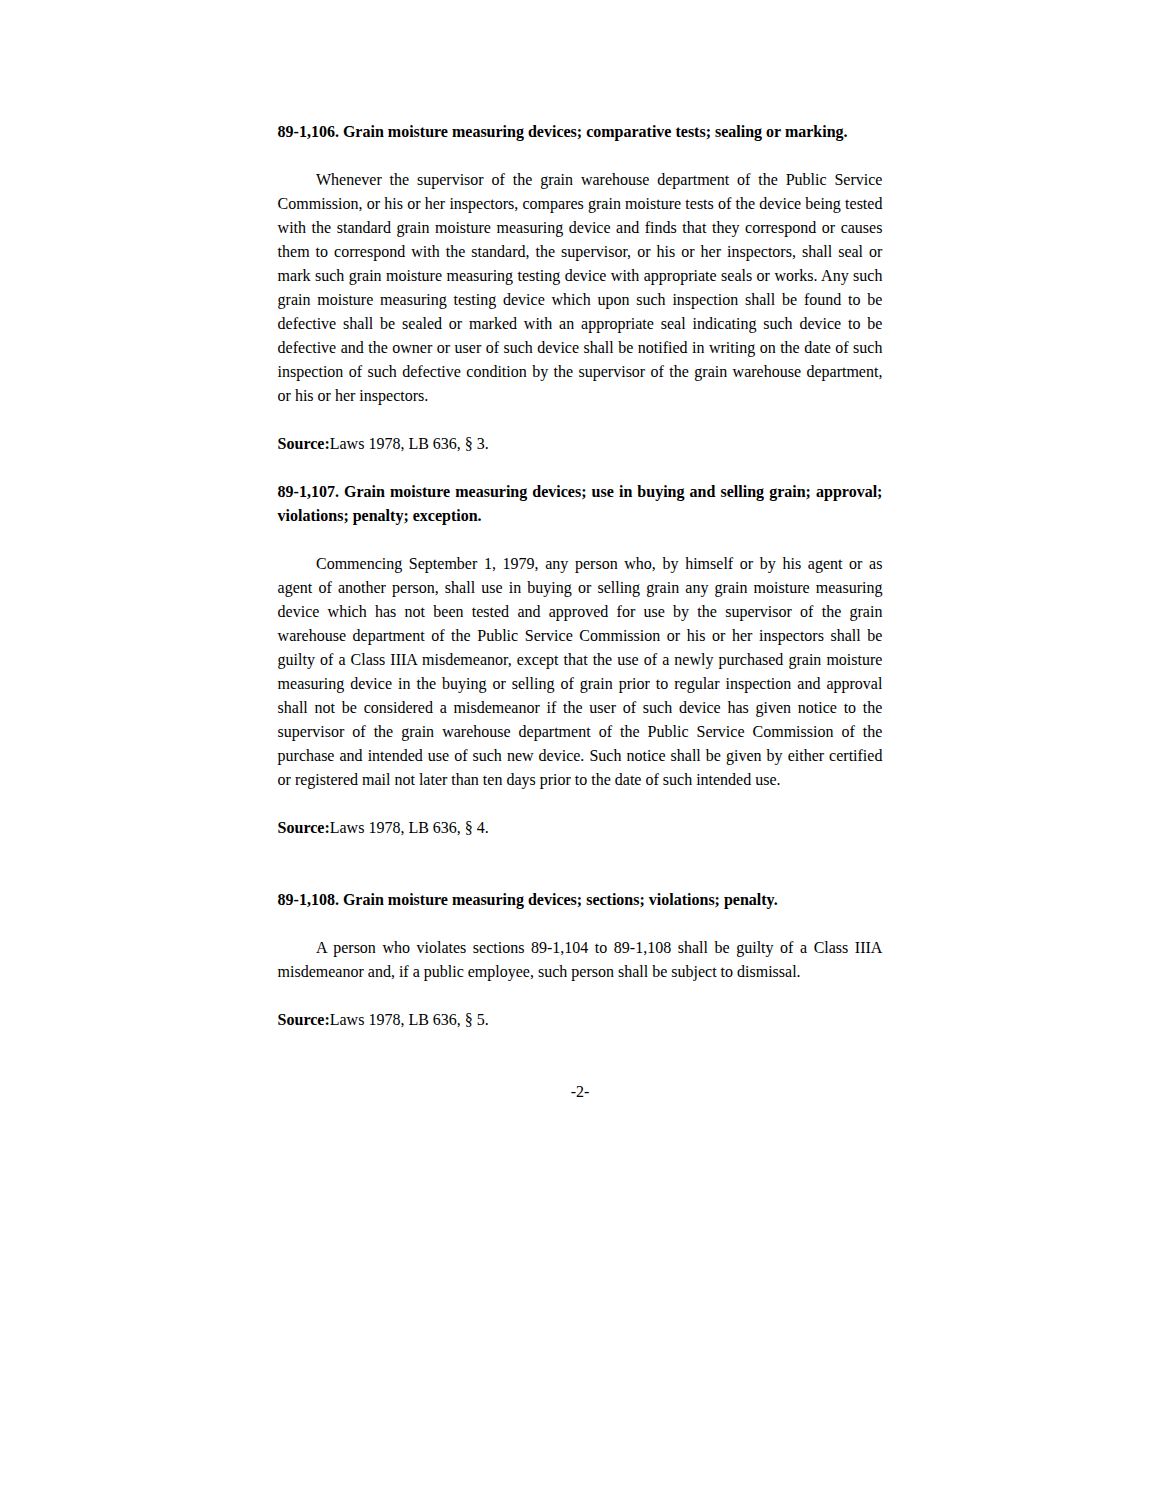89-1,106. Grain moisture measuring devices; comparative tests; sealing or marking.
Whenever the supervisor of the grain warehouse department of the Public Service Commission, or his or her inspectors, compares grain moisture tests of the device being tested with the standard grain moisture measuring device and finds that they correspond or causes them to correspond with the standard, the supervisor, or his or her inspectors, shall seal or mark such grain moisture measuring testing device with appropriate seals or works. Any such grain moisture measuring testing device which upon such inspection shall be found to be defective shall be sealed or marked with an appropriate seal indicating such device to be defective and the owner or user of such device shall be notified in writing on the date of such inspection of such defective condition by the supervisor of the grain warehouse department, or his or her inspectors.
Source: Laws 1978, LB 636, § 3.
89-1,107. Grain moisture measuring devices; use in buying and selling grain; approval; violations; penalty; exception.
Commencing September 1, 1979, any person who, by himself or by his agent or as agent of another person, shall use in buying or selling grain any grain moisture measuring device which has not been tested and approved for use by the supervisor of the grain warehouse department of the Public Service Commission or his or her inspectors shall be guilty of a Class IIIA misdemeanor, except that the use of a newly purchased grain moisture measuring device in the buying or selling of grain prior to regular inspection and approval shall not be considered a misdemeanor if the user of such device has given notice to the supervisor of the grain warehouse department of the Public Service Commission of the purchase and intended use of such new device. Such notice shall be given by either certified or registered mail not later than ten days prior to the date of such intended use.
Source: Laws 1978, LB 636, § 4.
89-1,108. Grain moisture measuring devices; sections; violations; penalty.
A person who violates sections 89-1,104 to 89-1,108 shall be guilty of a Class IIIA misdemeanor and, if a public employee, such person shall be subject to dismissal.
Source: Laws 1978, LB 636, § 5.
-2-